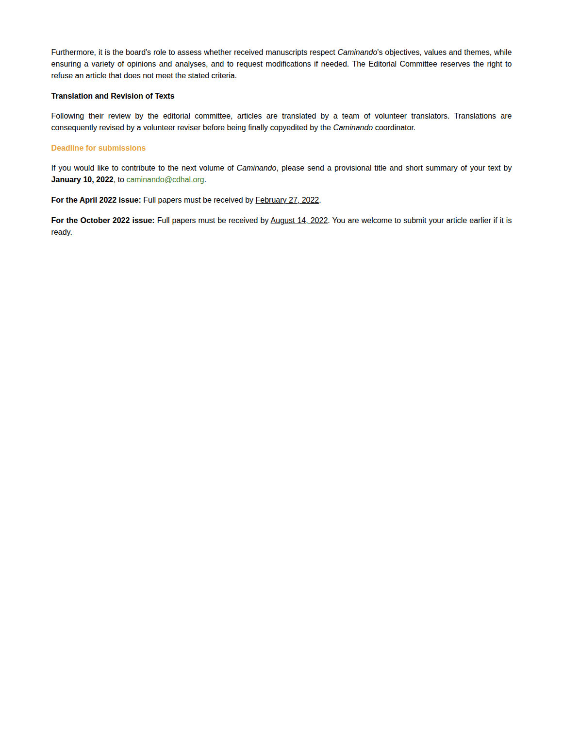Furthermore, it is the board's role to assess whether received manuscripts respect Caminando's objectives, values and themes, while ensuring a variety of opinions and analyses, and to request modifications if needed. The Editorial Committee reserves the right to refuse an article that does not meet the stated criteria.
Translation and Revision of Texts
Following their review by the editorial committee, articles are translated by a team of volunteer translators. Translations are consequently revised by a volunteer reviser before being finally copyedited by the Caminando coordinator.
Deadline for submissions
If you would like to contribute to the next volume of Caminando, please send a provisional title and short summary of your text by January 10, 2022, to caminando@cdhal.org.
For the April 2022 issue: Full papers must be received by February 27, 2022.
For the October 2022 issue: Full papers must be received by August 14, 2022. You are welcome to submit your article earlier if it is ready.